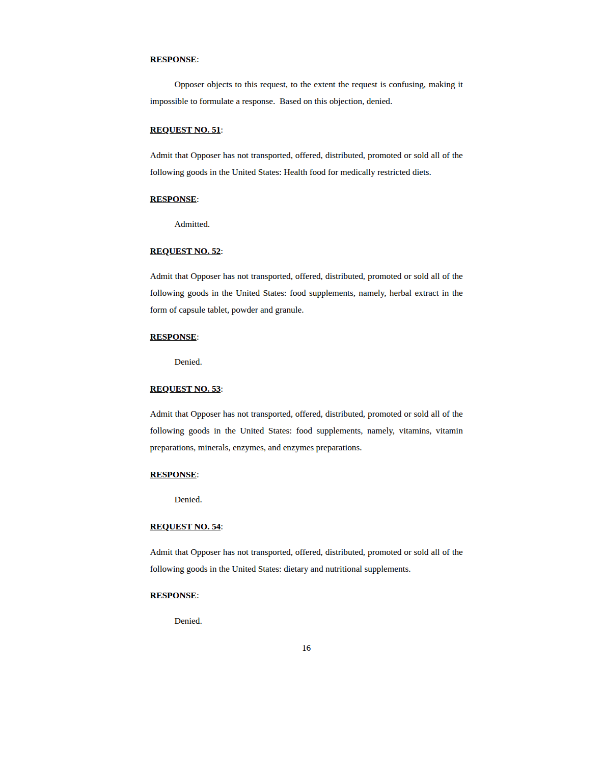RESPONSE:
Opposer objects to this request, to the extent the request is confusing, making it impossible to formulate a response. Based on this objection, denied.
REQUEST NO. 51:
Admit that Opposer has not transported, offered, distributed, promoted or sold all of the following goods in the United States: Health food for medically restricted diets.
RESPONSE:
Admitted.
REQUEST NO. 52:
Admit that Opposer has not transported, offered, distributed, promoted or sold all of the following goods in the United States: food supplements, namely, herbal extract in the form of capsule tablet, powder and granule.
RESPONSE:
Denied.
REQUEST NO. 53:
Admit that Opposer has not transported, offered, distributed, promoted or sold all of the following goods in the United States: food supplements, namely, vitamins, vitamin preparations, minerals, enzymes, and enzymes preparations.
RESPONSE:
Denied.
REQUEST NO. 54:
Admit that Opposer has not transported, offered, distributed, promoted or sold all of the following goods in the United States: dietary and nutritional supplements.
RESPONSE:
Denied.
16